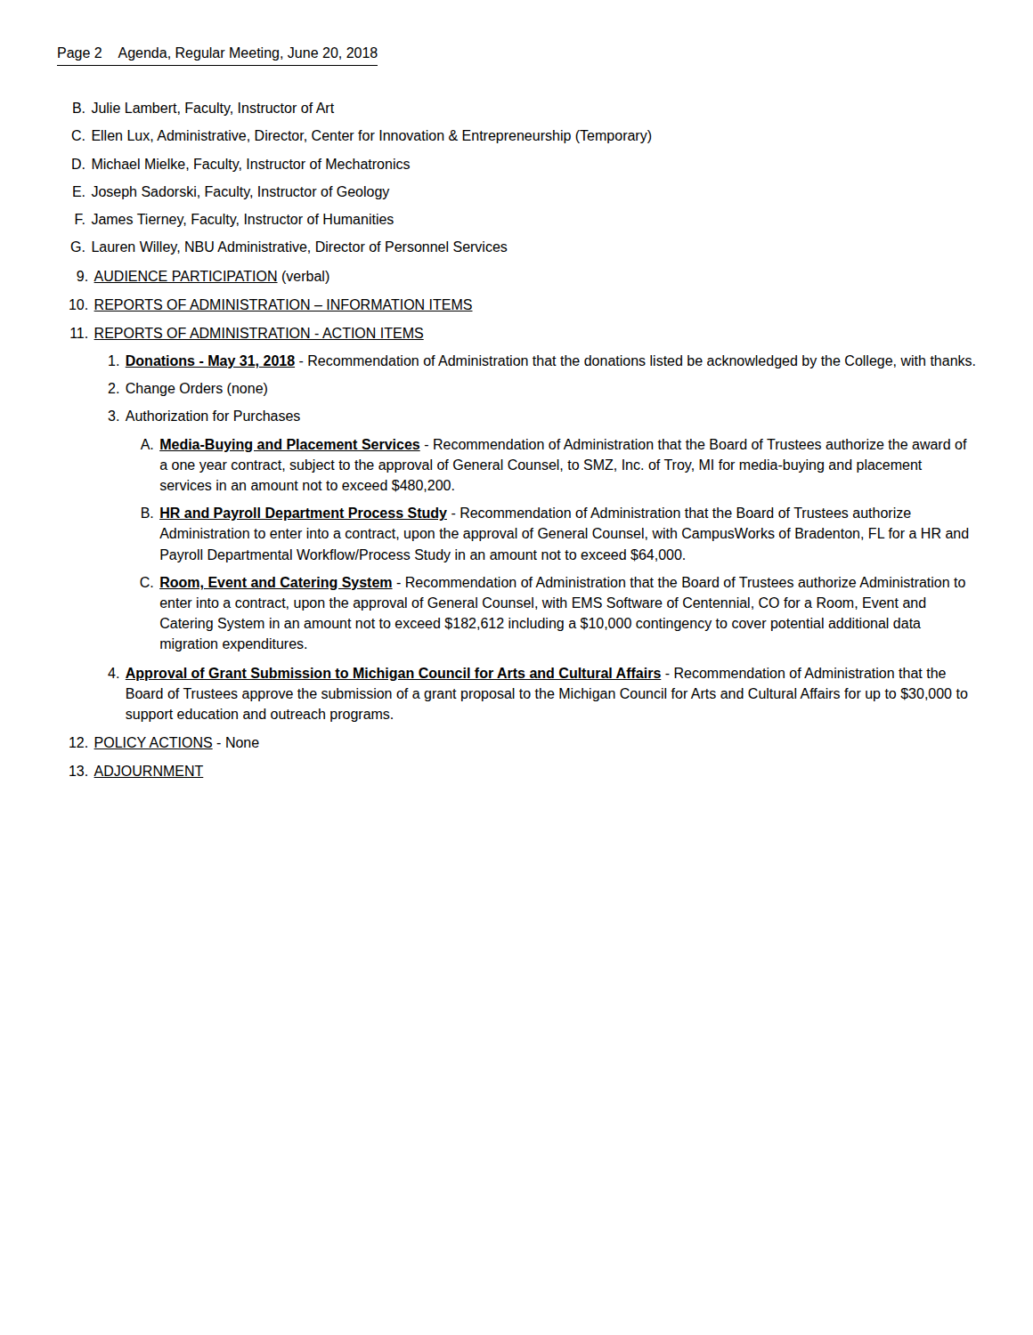Page 2 Agenda, Regular Meeting, June 20, 2018
Julie Lambert, Faculty, Instructor of Art
Ellen Lux, Administrative, Director, Center for Innovation & Entrepreneurship (Temporary)
Michael Mielke, Faculty, Instructor of Mechatronics
Joseph Sadorski, Faculty, Instructor of Geology
James Tierney, Faculty, Instructor of Humanities
Lauren Willey, NBU Administrative, Director of Personnel Services
AUDIENCE PARTICIPATION (verbal)
REPORTS OF ADMINISTRATION – INFORMATION ITEMS
REPORTS OF ADMINISTRATION - ACTION ITEMS
Donations - May 31, 2018 - Recommendation of Administration that the donations listed be acknowledged by the College, with thanks.
Change Orders (none)
Authorization for Purchases
Media-Buying and Placement Services - Recommendation of Administration that the Board of Trustees authorize the award of a one year contract, subject to the approval of General Counsel, to SMZ, Inc. of Troy, MI for media-buying and placement services in an amount not to exceed $480,200.
HR and Payroll Department Process Study - Recommendation of Administration that the Board of Trustees authorize Administration to enter into a contract, upon the approval of General Counsel, with CampusWorks of Bradenton, FL for a HR and Payroll Departmental Workflow/Process Study in an amount not to exceed $64,000.
Room, Event and Catering System - Recommendation of Administration that the Board of Trustees authorize Administration to enter into a contract, upon the approval of General Counsel, with EMS Software of Centennial, CO for a Room, Event and Catering System in an amount not to exceed $182,612 including a $10,000 contingency to cover potential additional data migration expenditures.
Approval of Grant Submission to Michigan Council for Arts and Cultural Affairs - Recommendation of Administration that the Board of Trustees approve the submission of a grant proposal to the Michigan Council for Arts and Cultural Affairs for up to $30,000 to support education and outreach programs.
POLICY ACTIONS - None
ADJOURNMENT